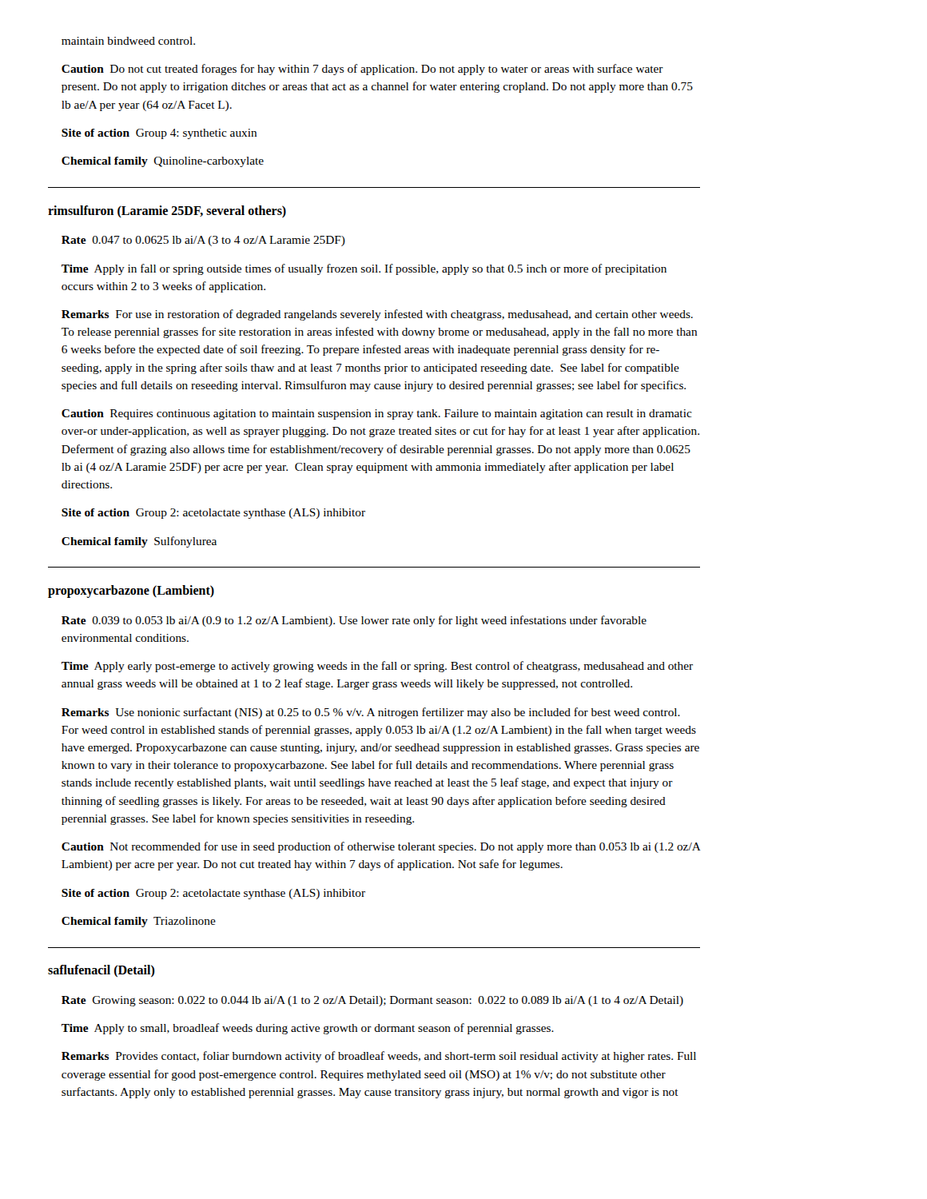maintain bindweed control.
Caution Do not cut treated forages for hay within 7 days of application. Do not apply to water or areas with surface water present. Do not apply to irrigation ditches or areas that act as a channel for water entering cropland. Do not apply more than 0.75 lb ae/A per year (64 oz/A Facet L).
Site of action Group 4: synthetic auxin
Chemical family Quinoline-carboxylate
rimsulfuron (Laramie 25DF, several others)
Rate 0.047 to 0.0625 lb ai/A (3 to 4 oz/A Laramie 25DF)
Time Apply in fall or spring outside times of usually frozen soil. If possible, apply so that 0.5 inch or more of precipitation occurs within 2 to 3 weeks of application.
Remarks For use in restoration of degraded rangelands severely infested with cheatgrass, medusahead, and certain other weeds. To release perennial grasses for site restoration in areas infested with downy brome or medusahead, apply in the fall no more than 6 weeks before the expected date of soil freezing. To prepare infested areas with inadequate perennial grass density for re-seeding, apply in the spring after soils thaw and at least 7 months prior to anticipated reseeding date. See label for compatible species and full details on reseeding interval. Rimsulfuron may cause injury to desired perennial grasses; see label for specifics.
Caution Requires continuous agitation to maintain suspension in spray tank. Failure to maintain agitation can result in dramatic over-or under-application, as well as sprayer plugging. Do not graze treated sites or cut for hay for at least 1 year after application. Deferment of grazing also allows time for establishment/recovery of desirable perennial grasses. Do not apply more than 0.0625 lb ai (4 oz/A Laramie 25DF) per acre per year. Clean spray equipment with ammonia immediately after application per label directions.
Site of action Group 2: acetolactate synthase (ALS) inhibitor
Chemical family Sulfonylurea
propoxycarbazone (Lambient)
Rate 0.039 to 0.053 lb ai/A (0.9 to 1.2 oz/A Lambient). Use lower rate only for light weed infestations under favorable environmental conditions.
Time Apply early post-emerge to actively growing weeds in the fall or spring. Best control of cheatgrass, medusahead and other annual grass weeds will be obtained at 1 to 2 leaf stage. Larger grass weeds will likely be suppressed, not controlled.
Remarks Use nonionic surfactant (NIS) at 0.25 to 0.5 % v/v. A nitrogen fertilizer may also be included for best weed control. For weed control in established stands of perennial grasses, apply 0.053 lb ai/A (1.2 oz/A Lambient) in the fall when target weeds have emerged. Propoxycarbazone can cause stunting, injury, and/or seedhead suppression in established grasses. Grass species are known to vary in their tolerance to propoxycarbazone. See label for full details and recommendations. Where perennial grass stands include recently established plants, wait until seedlings have reached at least the 5 leaf stage, and expect that injury or thinning of seedling grasses is likely. For areas to be reseeded, wait at least 90 days after application before seeding desired perennial grasses. See label for known species sensitivities in reseeding.
Caution Not recommended for use in seed production of otherwise tolerant species. Do not apply more than 0.053 lb ai (1.2 oz/A Lambient) per acre per year. Do not cut treated hay within 7 days of application. Not safe for legumes.
Site of action Group 2: acetolactate synthase (ALS) inhibitor
Chemical family Triazolinone
saflufenacil (Detail)
Rate Growing season: 0.022 to 0.044 lb ai/A (1 to 2 oz/A Detail); Dormant season: 0.022 to 0.089 lb ai/A (1 to 4 oz/A Detail)
Time Apply to small, broadleaf weeds during active growth or dormant season of perennial grasses.
Remarks Provides contact, foliar burndown activity of broadleaf weeds, and short-term soil residual activity at higher rates. Full coverage essential for good post-emergence control. Requires methylated seed oil (MSO) at 1% v/v; do not substitute other surfactants. Apply only to established perennial grasses. May cause transitory grass injury, but normal growth and vigor is not